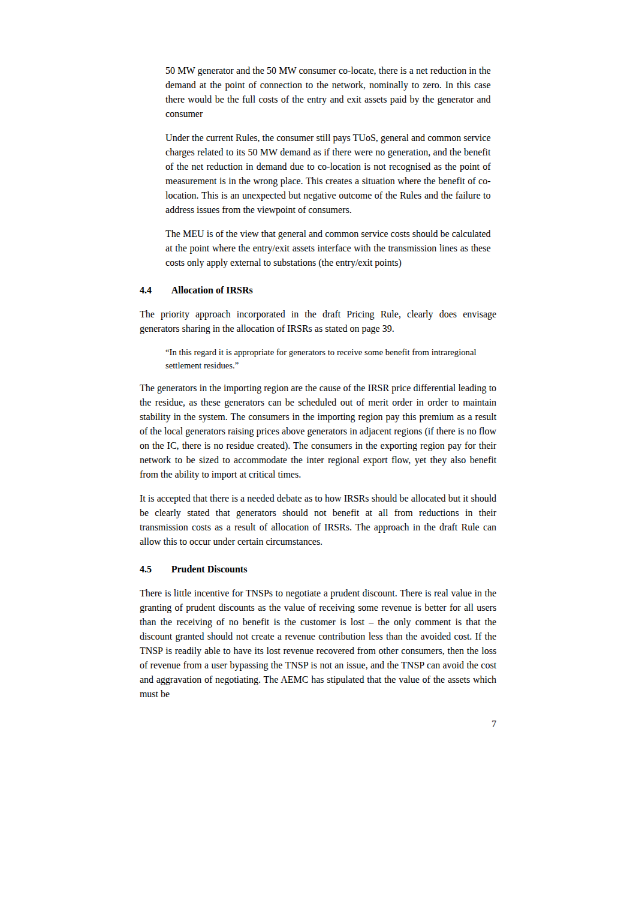50 MW generator and the 50 MW consumer co-locate, there is a net reduction in the demand at the point of connection to the network, nominally to zero. In this case there would be the full costs of the entry and exit assets paid by the generator and consumer
Under the current Rules, the consumer still pays TUoS, general and common service charges related to its 50 MW demand as if there were no generation, and the benefit of the net reduction in demand due to co-location is not recognised as the point of measurement is in the wrong place. This creates a situation where the benefit of co-location. This is an unexpected but negative outcome of the Rules and the failure to address issues from the viewpoint of consumers.
The MEU is of the view that general and common service costs should be calculated at the point where the entry/exit assets interface with the transmission lines as these costs only apply external to substations (the entry/exit points)
4.4 Allocation of IRSRs
The priority approach incorporated in the draft Pricing Rule, clearly does envisage generators sharing in the allocation of IRSRs as stated on page 39.
“In this regard it is appropriate for generators to receive some benefit from intraregional settlement residues.”
The generators in the importing region are the cause of the IRSR price differential leading to the residue, as these generators can be scheduled out of merit order in order to maintain stability in the system. The consumers in the importing region pay this premium as a result of the local generators raising prices above generators in adjacent regions (if there is no flow on the IC, there is no residue created). The consumers in the exporting region pay for their network to be sized to accommodate the inter regional export flow, yet they also benefit from the ability to import at critical times.
It is accepted that there is a needed debate as to how IRSRs should be allocated but it should be clearly stated that generators should not benefit at all from reductions in their transmission costs as a result of allocation of IRSRs. The approach in the draft Rule can allow this to occur under certain circumstances.
4.5 Prudent Discounts
There is little incentive for TNSPs to negotiate a prudent discount. There is real value in the granting of prudent discounts as the value of receiving some revenue is better for all users than the receiving of no benefit is the customer is lost – the only comment is that the discount granted should not create a revenue contribution less than the avoided cost. If the TNSP is readily able to have its lost revenue recovered from other consumers, then the loss of revenue from a user bypassing the TNSP is not an issue, and the TNSP can avoid the cost and aggravation of negotiating. The AEMC has stipulated that the value of the assets which must be
7